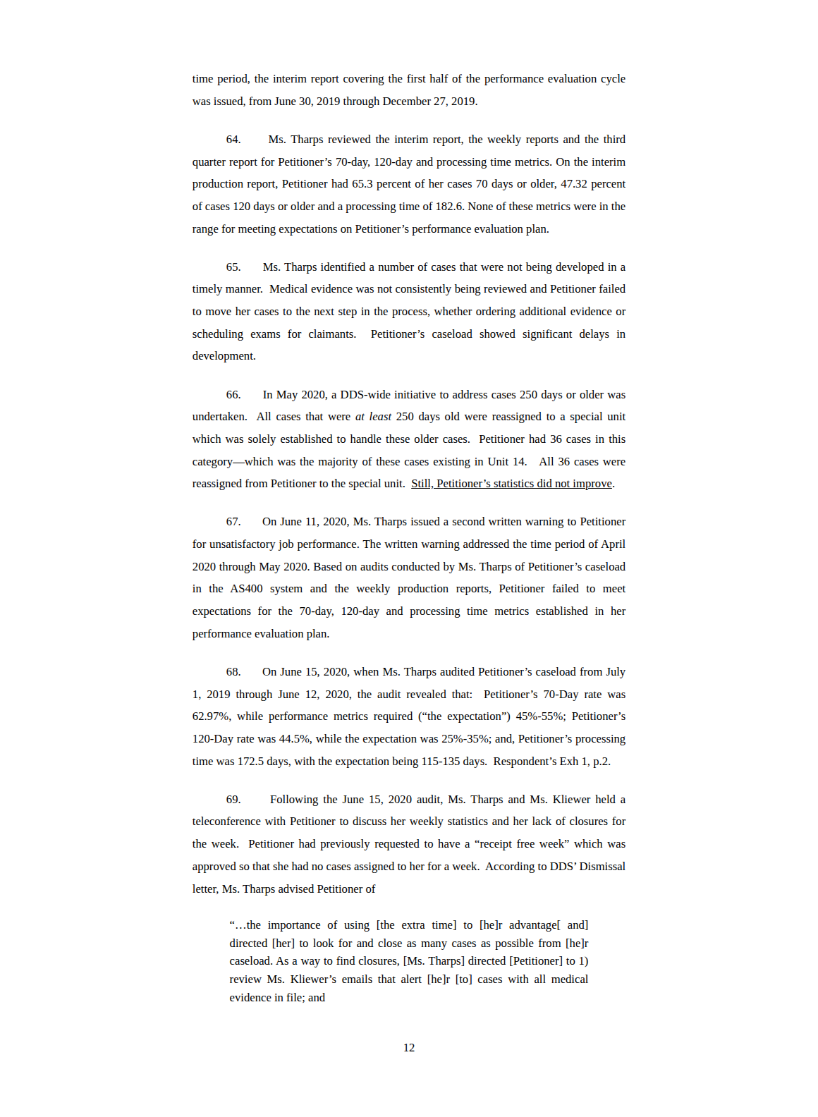time period, the interim report covering the first half of the performance evaluation cycle was issued, from June 30, 2019 through December 27, 2019.
64. Ms. Tharps reviewed the interim report, the weekly reports and the third quarter report for Petitioner’s 70-day, 120-day and processing time metrics. On the interim production report, Petitioner had 65.3 percent of her cases 70 days or older, 47.32 percent of cases 120 days or older and a processing time of 182.6. None of these metrics were in the range for meeting expectations on Petitioner’s performance evaluation plan.
65. Ms. Tharps identified a number of cases that were not being developed in a timely manner. Medical evidence was not consistently being reviewed and Petitioner failed to move her cases to the next step in the process, whether ordering additional evidence or scheduling exams for claimants. Petitioner’s caseload showed significant delays in development.
66. In May 2020, a DDS-wide initiative to address cases 250 days or older was undertaken. All cases that were at least 250 days old were reassigned to a special unit which was solely established to handle these older cases. Petitioner had 36 cases in this category—which was the majority of these cases existing in Unit 14. All 36 cases were reassigned from Petitioner to the special unit. Still, Petitioner’s statistics did not improve.
67. On June 11, 2020, Ms. Tharps issued a second written warning to Petitioner for unsatisfactory job performance. The written warning addressed the time period of April 2020 through May 2020. Based on audits conducted by Ms. Tharps of Petitioner’s caseload in the AS400 system and the weekly production reports, Petitioner failed to meet expectations for the 70-day, 120-day and processing time metrics established in her performance evaluation plan.
68. On June 15, 2020, when Ms. Tharps audited Petitioner’s caseload from July 1, 2019 through June 12, 2020, the audit revealed that: Petitioner’s 70-Day rate was 62.97%, while performance metrics required (“the expectation”) 45%-55%; Petitioner’s 120-Day rate was 44.5%, while the expectation was 25%-35%; and, Petitioner’s processing time was 172.5 days, with the expectation being 115-135 days. Respondent’s Exh 1, p.2.
69. Following the June 15, 2020 audit, Ms. Tharps and Ms. Kliewer held a teleconference with Petitioner to discuss her weekly statistics and her lack of closures for the week. Petitioner had previously requested to have a “receipt free week” which was approved so that she had no cases assigned to her for a week. According to DDS’ Dismissal letter, Ms. Tharps advised Petitioner of
“…the importance of using [the extra time] to [he]r advantage[ and] directed [her] to look for and close as many cases as possible from [he]r caseload. As a way to find closures, [Ms. Tharps] directed [Petitioner] to 1) review Ms. Kliewer’s emails that alert [he]r [to] cases with all medical evidence in file; and
12